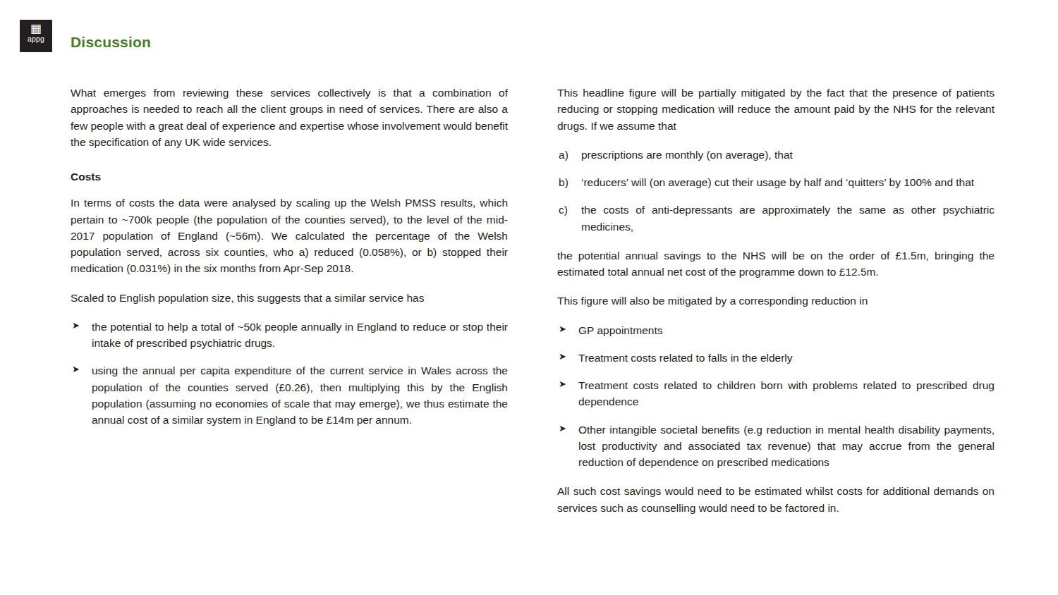▦ appg
Discussion
What emerges from reviewing these services collectively is that a combination of approaches is needed to reach all the client groups in need of services. There are also a few people with a great deal of experience and expertise whose involvement would benefit the specification of any UK wide services.
Costs
In terms of costs the data were analysed by scaling up the Welsh PMSS results, which pertain to ~700k people (the population of the counties served), to the level of the mid-2017 population of England (~56m). We calculated the percentage of the Welsh population served, across six counties, who a) reduced (0.058%), or b) stopped their medication (0.031%) in the six months from Apr-Sep 2018.
Scaled to English population size, this suggests that a similar service has
the potential to help a total of ~50k people annually in England to reduce or stop their intake of prescribed psychiatric drugs.
using the annual per capita expenditure of the current service in Wales across the population of the counties served (£0.26), then multiplying this by the English population (assuming no economies of scale that may emerge), we thus estimate the annual cost of a similar system in England to be £14m per annum.
This headline figure will be partially mitigated by the fact that the presence of patients reducing or stopping medication will reduce the amount paid by the NHS for the relevant drugs. If we assume that
prescriptions are monthly (on average), that
‘reducers’ will (on average) cut their usage by half and ‘quitters’ by 100% and that
the costs of anti-depressants are approximately the same as other psychiatric medicines,
the potential annual savings to the NHS will be on the order of £1.5m, bringing the estimated total annual net cost of the programme down to £12.5m.
This figure will also be mitigated by a corresponding reduction in
GP appointments
Treatment costs related to falls in the elderly
Treatment costs related to children born with problems related to prescribed drug dependence
Other intangible societal benefits (e.g reduction in mental health disability payments, lost productivity and associated tax revenue) that may accrue from the general reduction of dependence on prescribed medications
All such cost savings would need to be estimated whilst costs for additional demands on services such as counselling would need to be factored in.